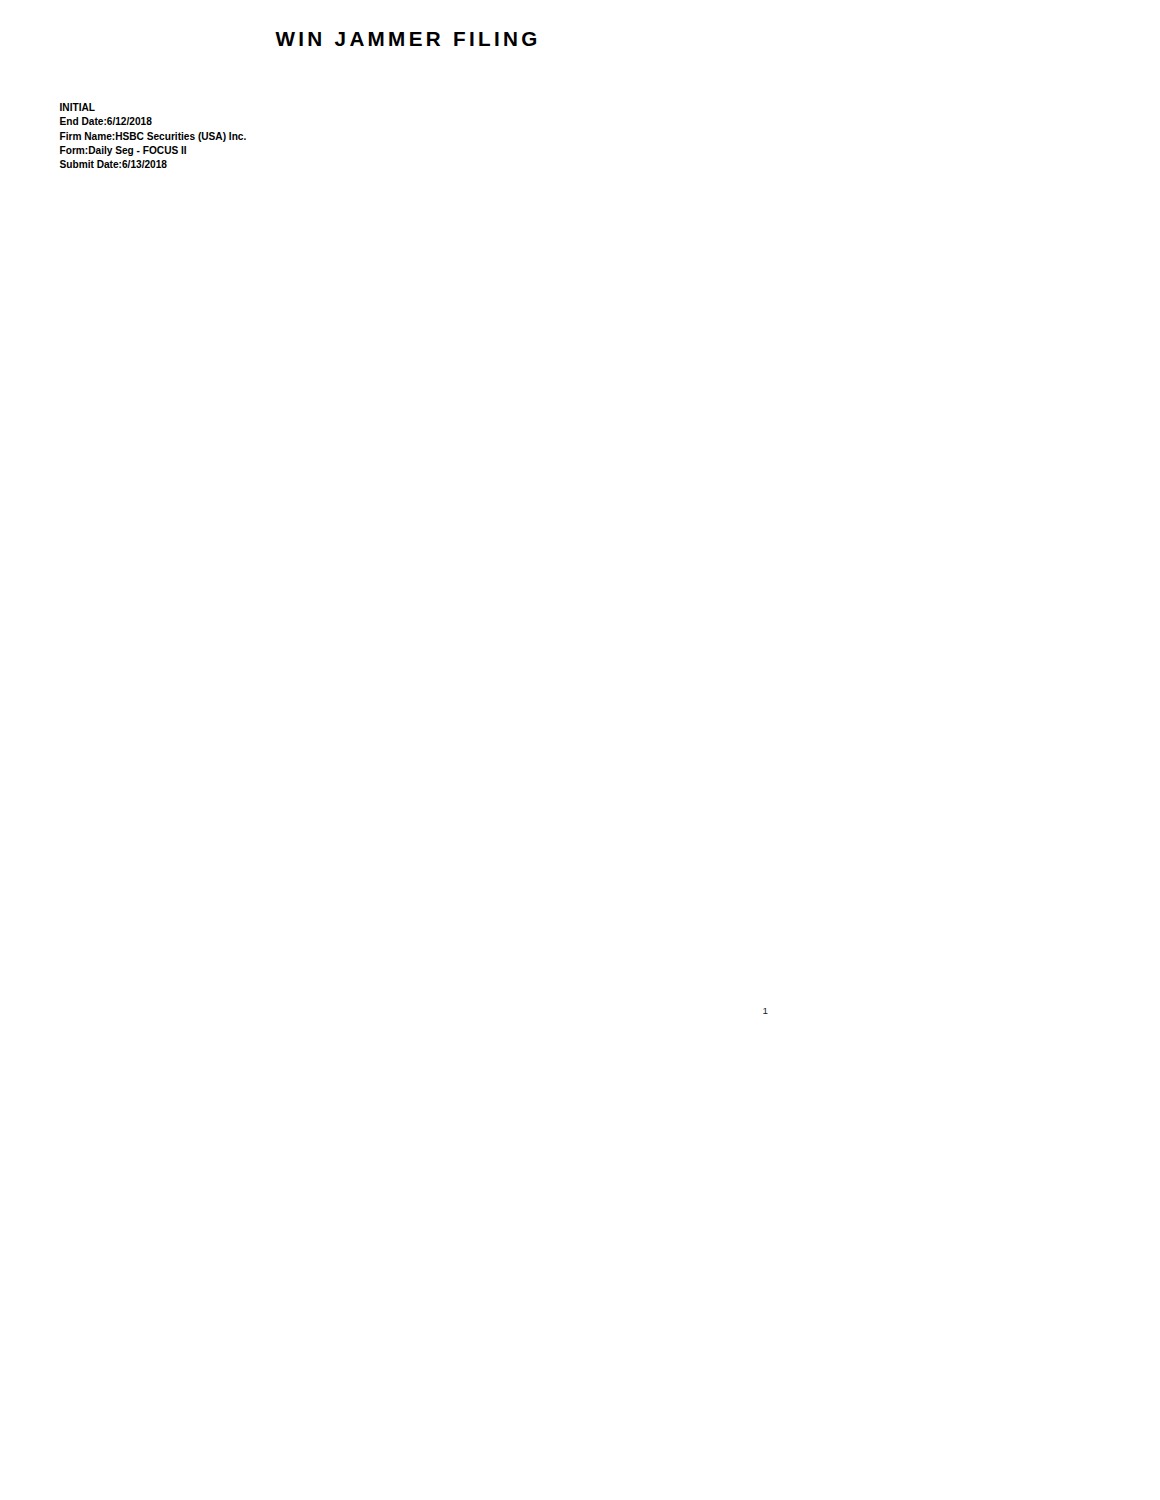WIN JAMMER FILING
INITIAL
End Date:6/12/2018
Firm Name:HSBC Securities (USA) Inc.
Form:Daily Seg - FOCUS II
Submit Date:6/13/2018
1